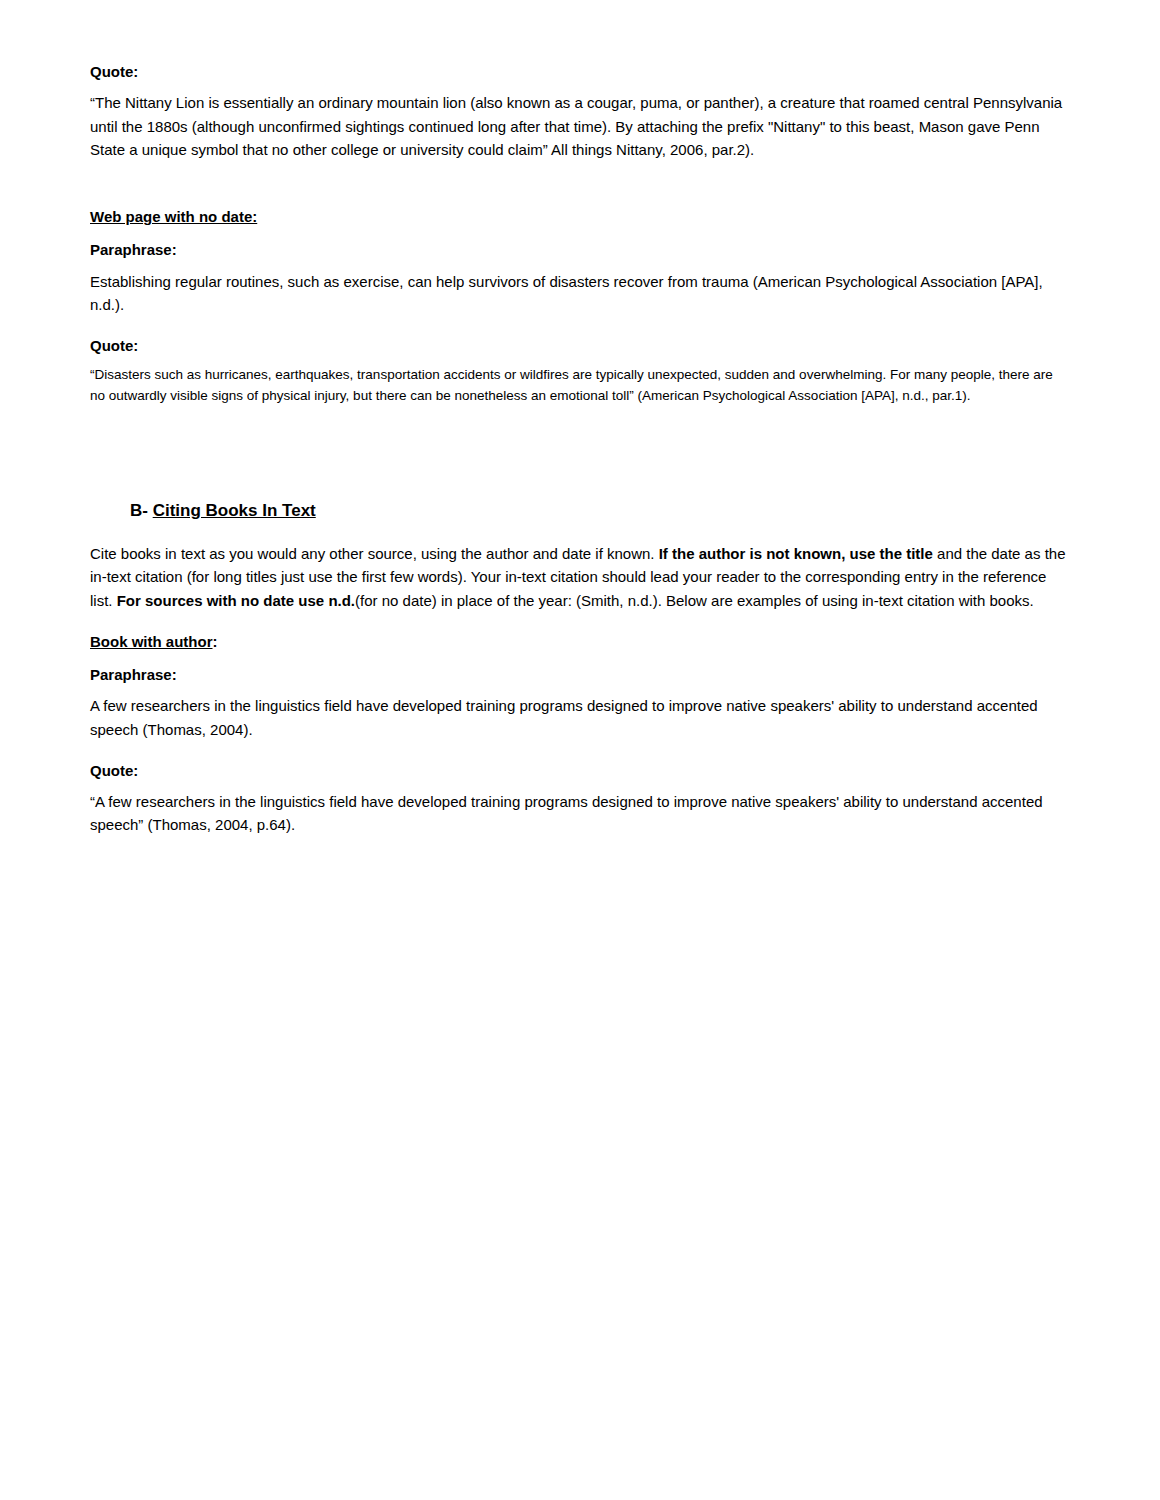Quote:
“The Nittany Lion is essentially an ordinary mountain lion (also known as a cougar, puma, or panther), a creature that roamed central Pennsylvania until the 1880s (although unconfirmed sightings continued long after that time). By attaching the prefix "Nittany" to this beast, Mason gave Penn State a unique symbol that no other college or university could claim” All things Nittany, 2006, par.2).
Web page with no date:
Paraphrase:
Establishing regular routines, such as exercise, can help survivors of disasters recover from trauma (American Psychological Association [APA], n.d.).
Quote:
“Disasters such as hurricanes, earthquakes, transportation accidents or wildfires are typically unexpected, sudden and overwhelming. For many people, there are no outwardly visible signs of physical injury, but there can be nonetheless an emotional toll” (American Psychological Association [APA], n.d., par.1).
B- Citing Books In Text
Cite books in text as you would any other source, using the author and date if known. If the author is not known, use the title and the date as the in-text citation (for long titles just use the first few words). Your in-text citation should lead your reader to the corresponding entry in the reference list. For sources with no date use n.d.(for no date) in place of the year: (Smith, n.d.). Below are examples of using in-text citation with books.
Book with author:
Paraphrase:
A few researchers in the linguistics field have developed training programs designed to improve native speakers' ability to understand accented speech (Thomas, 2004).
Quote:
“A few researchers in the linguistics field have developed training programs designed to improve native speakers' ability to understand accented speech” (Thomas, 2004, p.64).